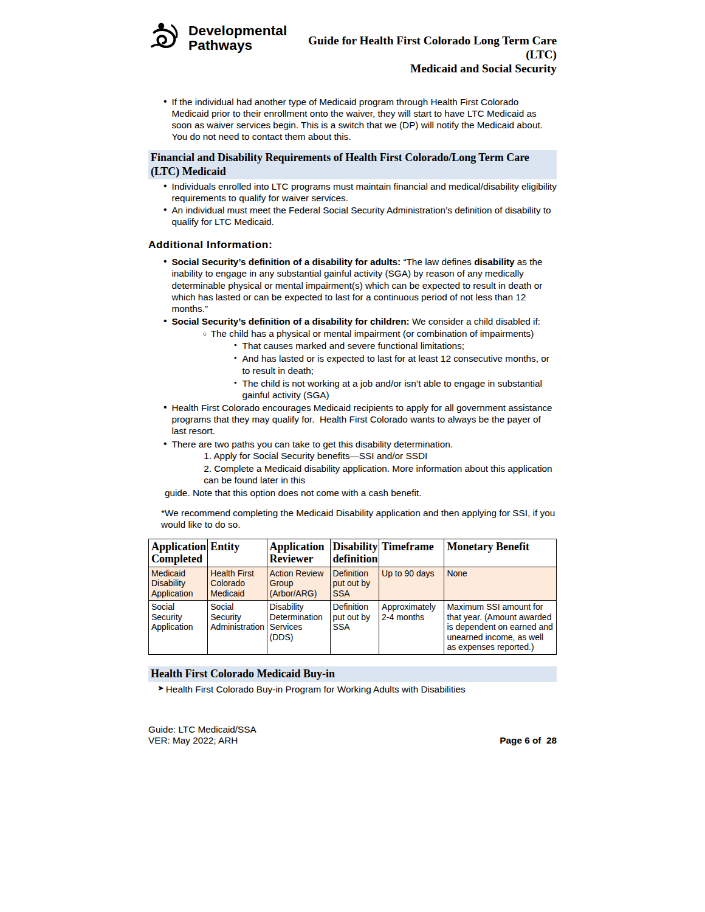Developmental
Pathways
Guide for Health First Colorado Long Term Care (LTC)
Medicaid and Social Security
If the individual had another type of Medicaid program through Health First Colorado Medicaid prior to their enrollment onto the waiver, they will start to have LTC Medicaid as soon as waiver services begin. This is a switch that we (DP) will notify the Medicaid about. You do not need to contact them about this.
Financial and Disability Requirements of Health First Colorado/Long Term Care (LTC) Medicaid
Individuals enrolled into LTC programs must maintain financial and medical/disability eligibility requirements to qualify for waiver services.
An individual must meet the Federal Social Security Administration’s definition of disability to qualify for LTC Medicaid.
Additional Information:
Social Security’s definition of a disability for adults: “The law defines disability as the inability to engage in any substantial gainful activity (SGA) by reason of any medically determinable physical or mental impairment(s) which can be expected to result in death or which has lasted or can be expected to last for a continuous period of not less than 12 months.”
Social Security’s definition of a disability for children: We consider a child disabled if:
The child has a physical or mental impairment (or combination of impairments)
That causes marked and severe functional limitations;
And has lasted or is expected to last for at least 12 consecutive months, or to result in death;
The child is not working at a job and/or isn’t able to engage in substantial gainful activity (SGA)
Health First Colorado encourages Medicaid recipients to apply for all government assistance programs that they may qualify for. Health First Colorado wants to always be the payer of last resort.
There are two paths you can take to get this disability determination.
1. Apply for Social Security benefits—SSI and/or SSDI
2. Complete a Medicaid disability application. More information about this application can be found later in this
guide. Note that this option does not come with a cash benefit.
*We recommend completing the Medicaid Disability application and then applying for SSI, if you would like to do so.
| Application Completed | Entity | Application Reviewer | Disability definition | Timeframe | Monetary Benefit |
| --- | --- | --- | --- | --- | --- |
| Medicaid Disability Application | Health First Colorado Medicaid | Action Review Group (Arbor/ARG) | Definition put out by SSA | Up to 90 days | None |
| Social Security Application | Social Security Administration | Disability Determination Services (DDS) | Definition put out by SSA | Approximately 2-4 months | Maximum SSI amount for that year. (Amount awarded is dependent on earned and unearned income, as well as expenses reported.) |
Health First Colorado Medicaid Buy-in
Health First Colorado Buy-in Program for Working Adults with Disabilities
Guide: LTC Medicaid/SSA
VER: May 2022; ARH
Page 6 of 28